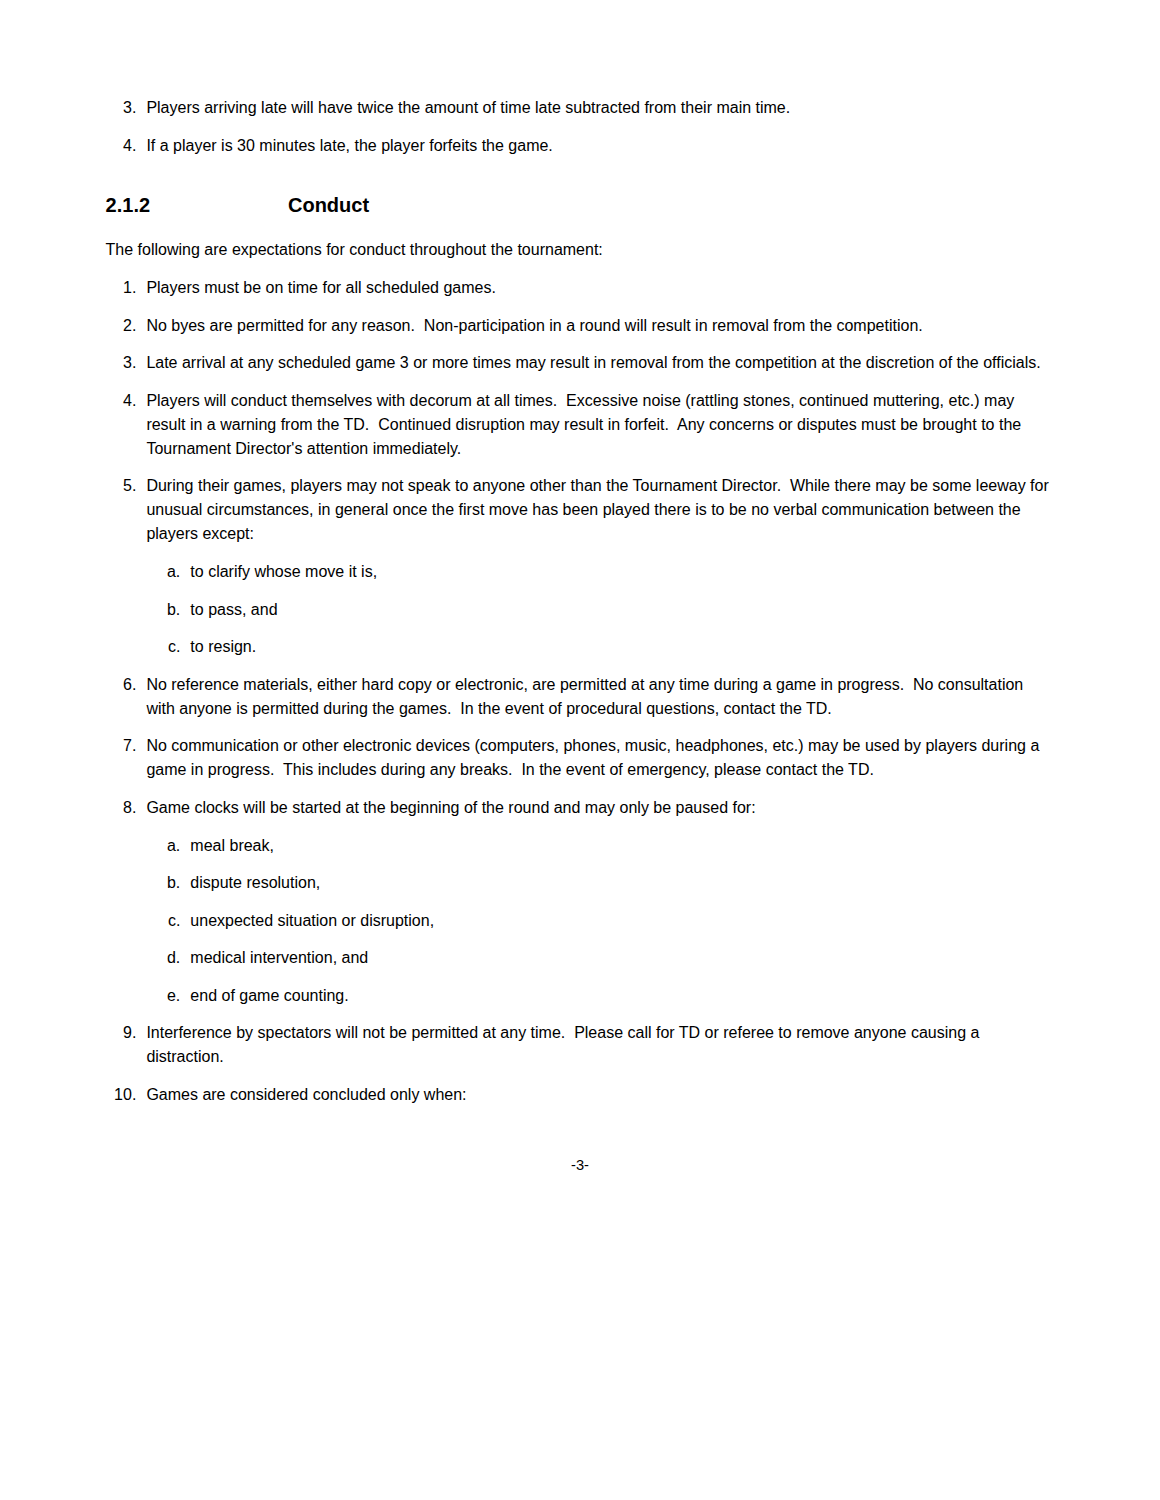Players arriving late will have twice the amount of time late subtracted from their main time.
If a player is 30 minutes late, the player forfeits the game.
2.1.2 Conduct
The following are expectations for conduct throughout the tournament:
Players must be on time for all scheduled games.
No byes are permitted for any reason. Non-participation in a round will result in removal from the competition.
Late arrival at any scheduled game 3 or more times may result in removal from the competition at the discretion of the officials.
Players will conduct themselves with decorum at all times. Excessive noise (rattling stones, continued muttering, etc.) may result in a warning from the TD. Continued disruption may result in forfeit. Any concerns or disputes must be brought to the Tournament Director's attention immediately.
During their games, players may not speak to anyone other than the Tournament Director. While there may be some leeway for unusual circumstances, in general once the first move has been played there is to be no verbal communication between the players except:
to clarify whose move it is,
to pass, and
to resign.
No reference materials, either hard copy or electronic, are permitted at any time during a game in progress. No consultation with anyone is permitted during the games. In the event of procedural questions, contact the TD.
No communication or other electronic devices (computers, phones, music, headphones, etc.) may be used by players during a game in progress. This includes during any breaks. In the event of emergency, please contact the TD.
Game clocks will be started at the beginning of the round and may only be paused for:
meal break,
dispute resolution,
unexpected situation or disruption,
medical intervention, and
end of game counting.
Interference by spectators will not be permitted at any time. Please call for TD or referee to remove anyone causing a distraction.
Games are considered concluded only when:
-3-